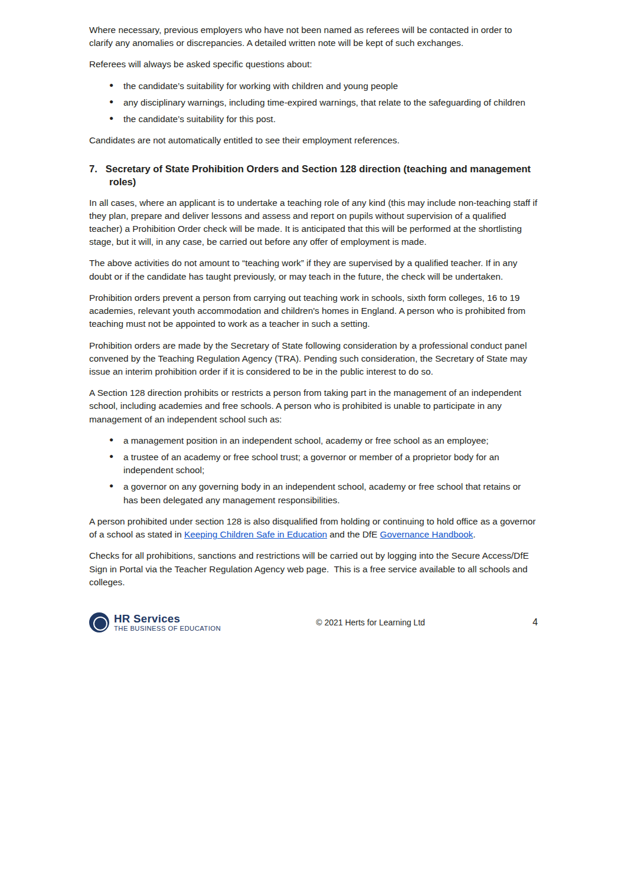Where necessary, previous employers who have not been named as referees will be contacted in order to clarify any anomalies or discrepancies. A detailed written note will be kept of such exchanges.
Referees will always be asked specific questions about:
the candidate’s suitability for working with children and young people
any disciplinary warnings, including time-expired warnings, that relate to the safeguarding of children
the candidate’s suitability for this post.
Candidates are not automatically entitled to see their employment references.
7. Secretary of State Prohibition Orders and Section 128 direction (teaching and management roles)
In all cases, where an applicant is to undertake a teaching role of any kind (this may include non-teaching staff if they plan, prepare and deliver lessons and assess and report on pupils without supervision of a qualified teacher) a Prohibition Order check will be made. It is anticipated that this will be performed at the shortlisting stage, but it will, in any case, be carried out before any offer of employment is made.
The above activities do not amount to “teaching work” if they are supervised by a qualified teacher. If in any doubt or if the candidate has taught previously, or may teach in the future, the check will be undertaken.
Prohibition orders prevent a person from carrying out teaching work in schools, sixth form colleges, 16 to 19 academies, relevant youth accommodation and children's homes in England. A person who is prohibited from teaching must not be appointed to work as a teacher in such a setting.
Prohibition orders are made by the Secretary of State following consideration by a professional conduct panel convened by the Teaching Regulation Agency (TRA). Pending such consideration, the Secretary of State may issue an interim prohibition order if it is considered to be in the public interest to do so.
A Section 128 direction prohibits or restricts a person from taking part in the management of an independent school, including academies and free schools. A person who is prohibited is unable to participate in any management of an independent school such as:
a management position in an independent school, academy or free school as an employee;
a trustee of an academy or free school trust; a governor or member of a proprietor body for an independent school;
a governor on any governing body in an independent school, academy or free school that retains or has been delegated any management responsibilities.
A person prohibited under section 128 is also disqualified from holding or continuing to hold office as a governor of a school as stated in Keeping Children Safe in Education and the DfE Governance Handbook.
Checks for all prohibitions, sanctions and restrictions will be carried out by logging into the Secure Access/DfE Sign in Portal via the Teacher Regulation Agency web page. This is a free service available to all schools and colleges.
HR Services
THE BUSINESS OF EDUCATION
© 2021 Herts for Learning Ltd
4